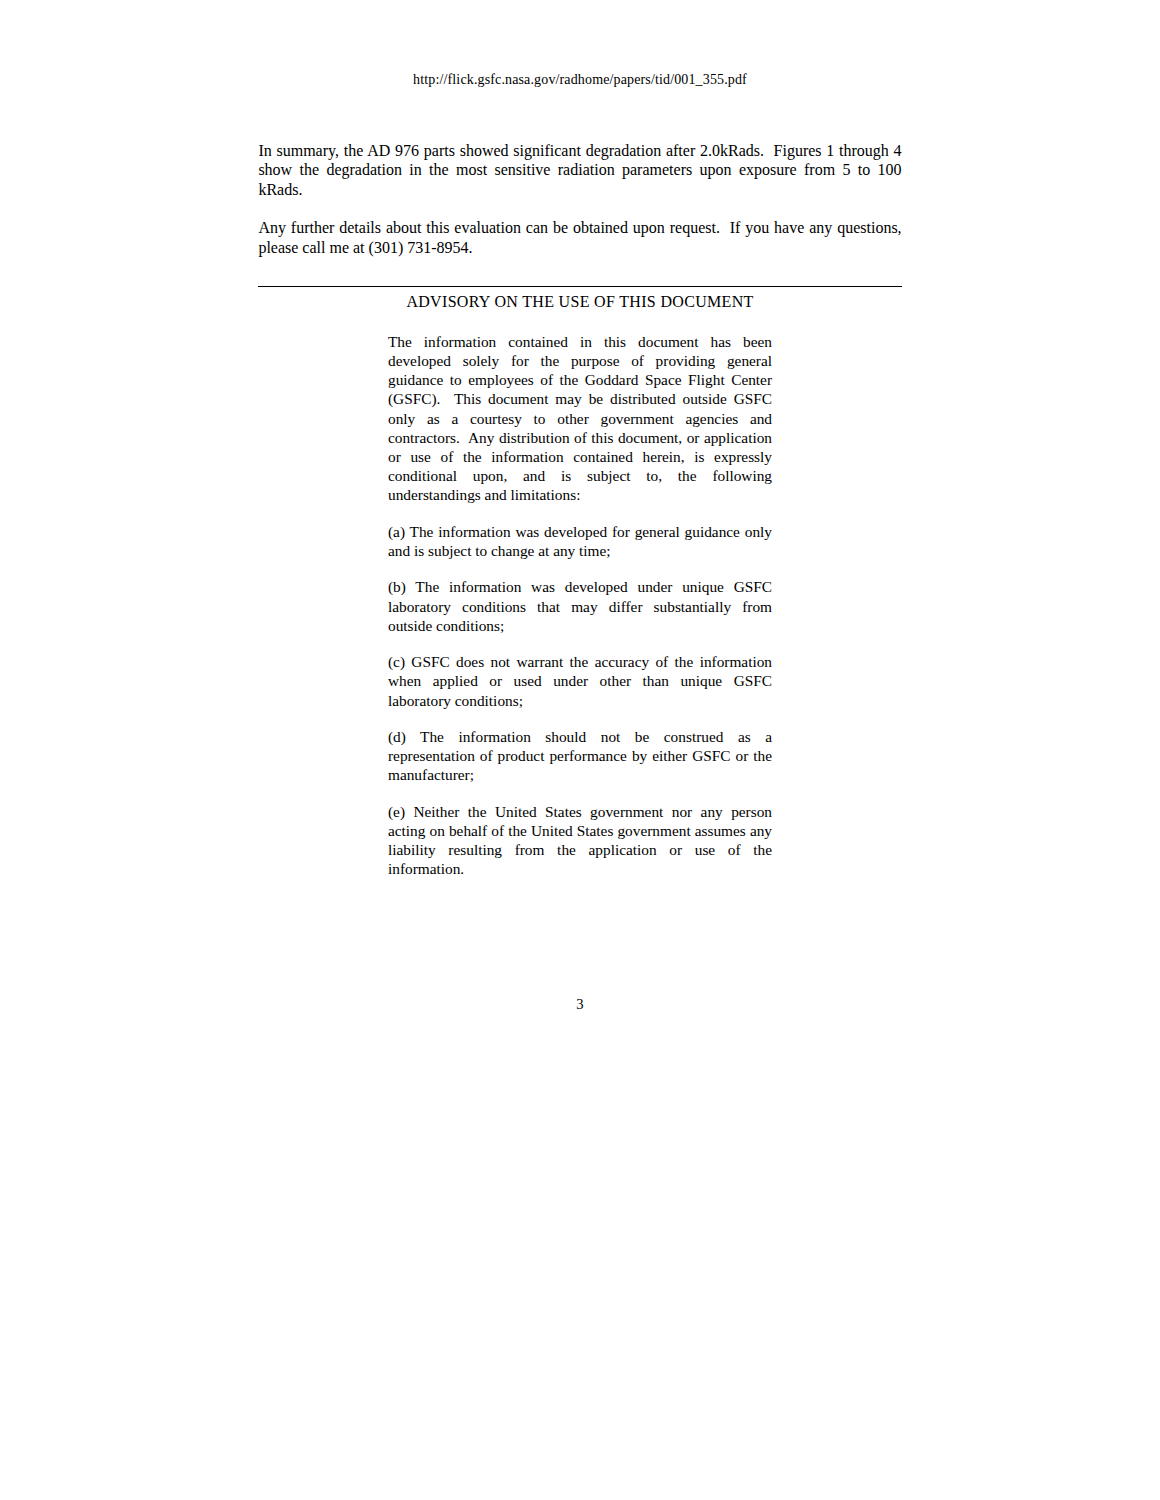http://flick.gsfc.nasa.gov/radhome/papers/tid/001_355.pdf
In summary, the AD 976 parts showed significant degradation after 2.0kRads. Figures 1 through 4 show the degradation in the most sensitive radiation parameters upon exposure from 5 to 100 kRads.
Any further details about this evaluation can be obtained upon request. If you have any questions, please call me at (301) 731-8954.
ADVISORY ON THE USE OF THIS DOCUMENT
The information contained in this document has been developed solely for the purpose of providing general guidance to employees of the Goddard Space Flight Center (GSFC). This document may be distributed outside GSFC only as a courtesy to other government agencies and contractors. Any distribution of this document, or application or use of the information contained herein, is expressly conditional upon, and is subject to, the following understandings and limitations:
(a) The information was developed for general guidance only and is subject to change at any time;
(b) The information was developed under unique GSFC laboratory conditions that may differ substantially from outside conditions;
(c) GSFC does not warrant the accuracy of the information when applied or used under other than unique GSFC laboratory conditions;
(d) The information should not be construed as a representation of product performance by either GSFC or the manufacturer;
(e) Neither the United States government nor any person acting on behalf of the United States government assumes any liability resulting from the application or use of the information.
3